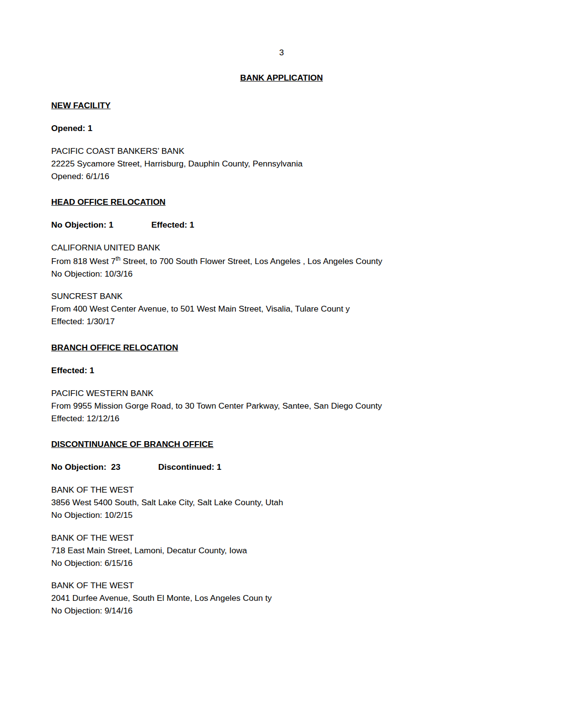3
BANK APPLICATION
NEW FACILITY
Opened: 1
PACIFIC COAST BANKERS’ BANK
22225 Sycamore Street, Harrisburg, Dauphin County, Pennsylvania
Opened: 6/1/16
HEAD OFFICE RELOCATION
No Objection: 1 Effected: 1
CALIFORNIA UNITED BANK
From 818 West 7th Street, to 700 South Flower Street, Los Angeles , Los Angeles County
No Objection: 10/3/16
SUNCREST BANK
From 400 West Center Avenue, to 501 West Main Street, Visalia, Tulare Count y
Effected: 1/30/17
BRANCH OFFICE RELOCATION
Effected: 1
PACIFIC WESTERN BANK
From 9955 Mission Gorge Road, to 30 Town Center Parkway, Santee, San Diego County
Effected: 12/12/16
DISCONTINUANCE OF BRANCH OFFICE
No Objection: 23 Discontinued: 1
BANK OF THE WEST
3856 West 5400 South, Salt Lake City, Salt Lake County, Utah
No Objection: 10/2/15
BANK OF THE WEST
718 East Main Street, Lamoni, Decatur County, Iowa
No Objection: 6/15/16
BANK OF THE WEST
2041 Durfee Avenue, South El Monte, Los Angeles Coun ty
No Objection: 9/14/16